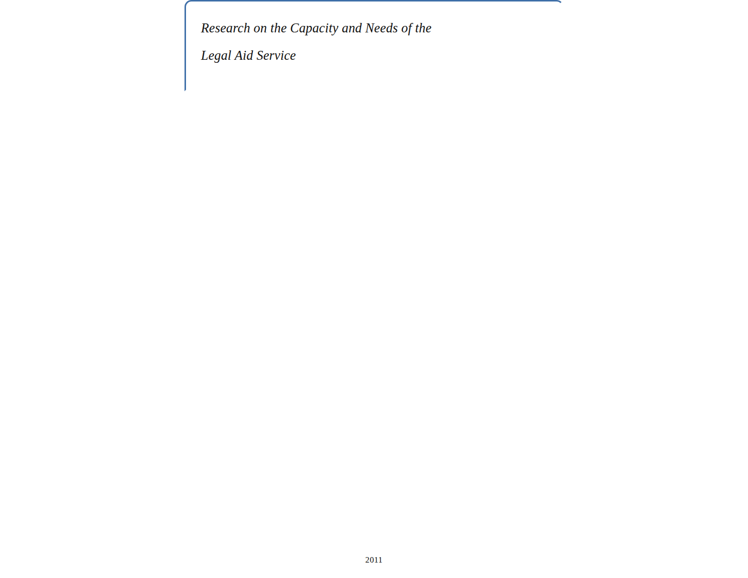Research on the Capacity and Needs of the Legal Aid Service
2011